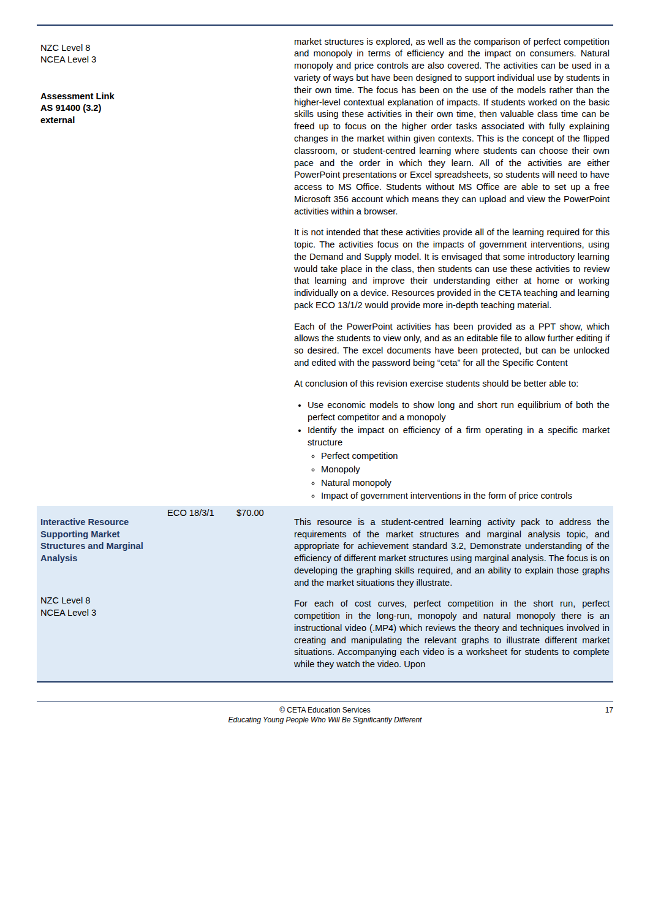| NZC Level 8 NCEA Level 3 Assessment Link AS 91400 (3.2) external | | | market structures is explored, as well as the comparison of perfect competition and monopoly in terms of efficiency and the impact on consumers. Natural monopoly and price controls are also covered. The activities can be used in a variety of ways but have been designed to support individual use by students in their own time. The focus has been on the use of the models rather than the higher-level contextual explanation of impacts. If students worked on the basic skills using these activities in their own time, then valuable class time can be freed up to focus on the higher order tasks associated with fully explaining changes in the market within given contexts. This is the concept of the flipped classroom, or student-centred learning where students can choose their own pace and the order in which they learn. All of the activities are either PowerPoint presentations or Excel spreadsheets, so students will need to have access to MS Office. Students without MS Office are able to set up a free Microsoft 356 account which means they can upload and view the PowerPoint activities within a browser. It is not intended that these activities provide all of the learning required for this topic. The activities focus on the impacts of government interventions, using the Demand and Supply model. It is envisaged that some introductory learning would take place in the class, then students can use these activities to review that learning and improve their understanding either at home or working individually on a device. Resources provided in the CETA teaching and learning pack ECO 13/1/2 would provide more in-depth teaching material. Each of the PowerPoint activities has been provided as a PPT show, which allows the students to view only, and as an editable file to allow further editing if so desired. The excel documents have been protected, but can be unlocked and edited with the password being “ceta” for all the Specific Content At conclusion of this revision exercise students should be better able to: Use economic models to show long and short run equilibrium of both the perfect competitor and a monopoly Identify the impact on efficiency of a firm operating in a specific market structure Perfect competition Monopoly Natural monopoly Impact of government interventions in the form of price controls |
| Interactive Resource Supporting Market Structures and Marginal Analysis NZC Level 8 NCEA Level 3 | ECO 18/3/1 | $70.00 | This resource is a student-centred learning activity pack to address the requirements of the market structures and marginal analysis topic, and appropriate for achievement standard 3.2, Demonstrate understanding of the efficiency of different market structures using marginal analysis. The focus is on developing the graphing skills required, and an ability to explain those graphs and the market situations they illustrate. For each of cost curves, perfect competition in the short run, perfect competition in the long-run, monopoly and natural monopoly there is an instructional video (.MP4) which reviews the theory and techniques involved in creating and manipulating the relevant graphs to illustrate different market situations. Accompanying each video is a worksheet for students to complete while they watch the video. Upon |
17 © CETA Education Services
Educating Young People Who Will Be Significantly Different